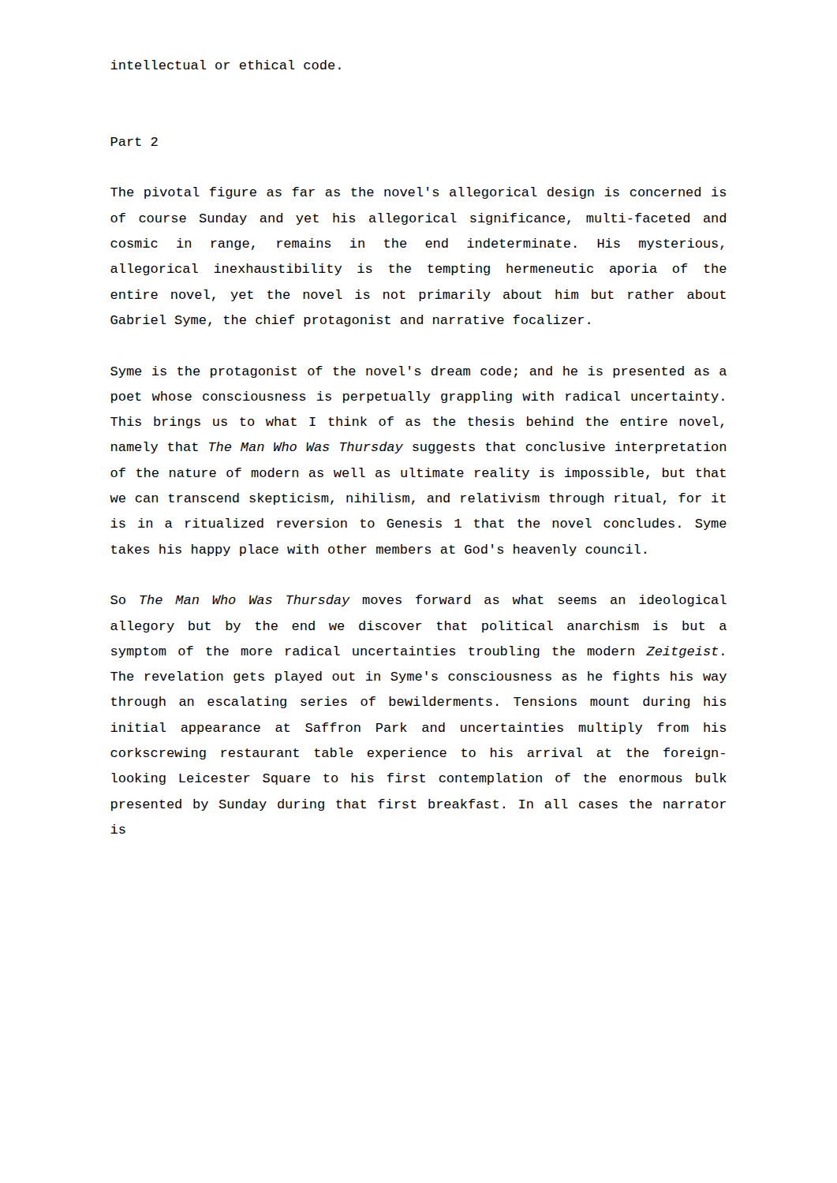intellectual or ethical code.
Part 2
The pivotal figure as far as the novel's allegorical design is concerned is of course Sunday and yet his allegorical significance, multi-faceted and cosmic in range, remains in the end indeterminate. His mysterious, allegorical inexhaustibility is the tempting hermeneutic aporia of the entire novel, yet the novel is not primarily about him but rather about Gabriel Syme, the chief protagonist and narrative focalizer.
Syme is the protagonist of the novel's dream code; and he is presented as a poet whose consciousness is perpetually grappling with radical uncertainty. This brings us to what I think of as the thesis behind the entire novel, namely that The Man Who Was Thursday suggests that conclusive interpretation of the nature of modern as well as ultimate reality is impossible, but that we can transcend skepticism, nihilism, and relativism through ritual, for it is in a ritualized reversion to Genesis 1 that the novel concludes. Syme takes his happy place with other members at God's heavenly council.
So The Man Who Was Thursday moves forward as what seems an ideological allegory but by the end we discover that political anarchism is but a symptom of the more radical uncertainties troubling the modern Zeitgeist. The revelation gets played out in Syme's consciousness as he fights his way through an escalating series of bewilderments. Tensions mount during his initial appearance at Saffron Park and uncertainties multiply from his corkscrewing restaurant table experience to his arrival at the foreign-looking Leicester Square to his first contemplation of the enormous bulk presented by Sunday during that first breakfast. In all cases the narrator is